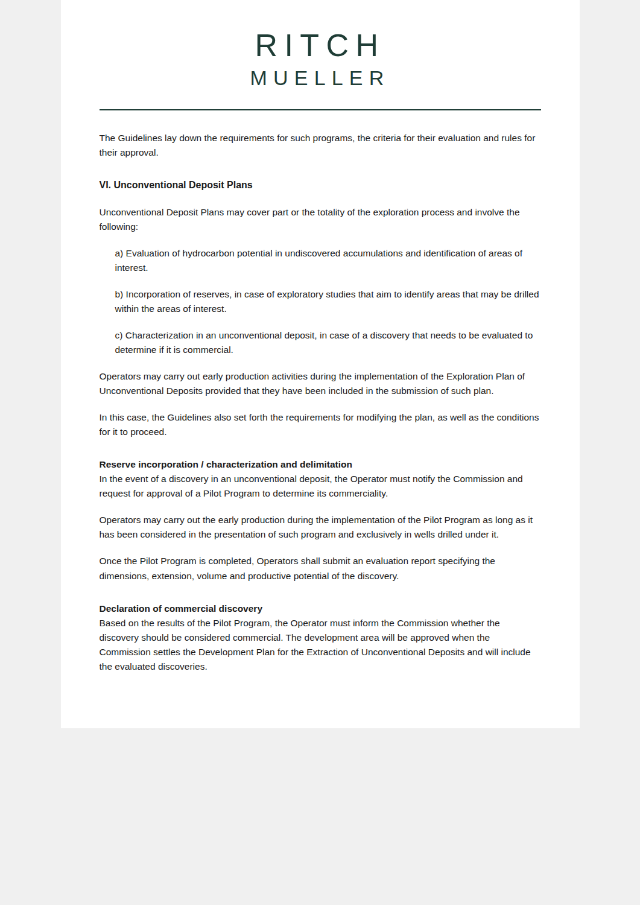RITCH
MUELLER
The Guidelines lay down the requirements for such programs, the criteria for their evaluation and rules for their approval.
VI. Unconventional Deposit Plans
Unconventional Deposit Plans may cover part or the totality of the exploration process and involve the following:
a) Evaluation of hydrocarbon potential in undiscovered accumulations and identification of areas of interest.
b) Incorporation of reserves, in case of exploratory studies that aim to identify areas that may be drilled within the areas of interest.
c) Characterization in an unconventional deposit, in case of a discovery that needs to be evaluated to determine if it is commercial.
Operators may carry out early production activities during the implementation of the Exploration Plan of Unconventional Deposits provided that they have been included in the submission of such plan.
In this case, the Guidelines also set forth the requirements for modifying the plan, as well as the conditions for it to proceed.
Reserve incorporation / characterization and delimitation
In the event of a discovery in an unconventional deposit, the Operator must notify the Commission and request for approval of a Pilot Program to determine its commerciality.
Operators may carry out the early production during the implementation of the Pilot Program as long as it has been considered in the presentation of such program and exclusively in wells drilled under it.
Once the Pilot Program is completed, Operators shall submit an evaluation report specifying the dimensions, extension, volume and productive potential of the discovery.
Declaration of commercial discovery
Based on the results of the Pilot Program, the Operator must inform the Commission whether the discovery should be considered commercial. The development area will be approved when the Commission settles the Development Plan for the Extraction of Unconventional Deposits and will include the evaluated discoveries.